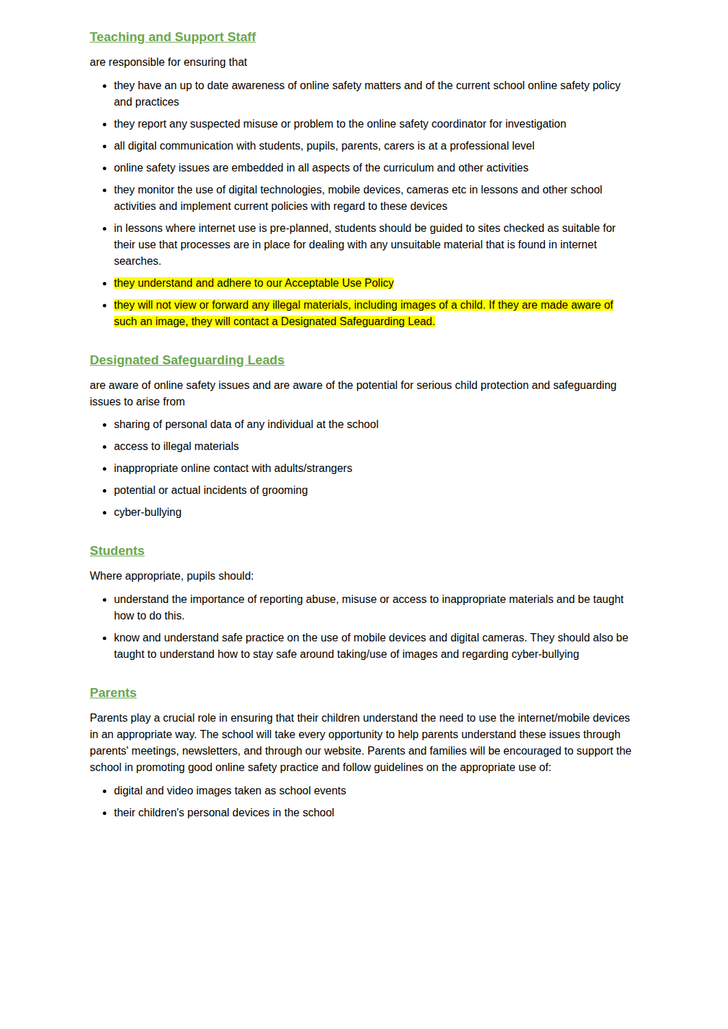Teaching and Support Staff
are responsible for ensuring that
they have an up to date awareness of online safety matters and of the current school online safety policy and practices
they report any suspected misuse or problem to the online safety coordinator for investigation
all digital communication with students, pupils, parents, carers is at a professional level
online safety issues are embedded in all aspects of the curriculum and other activities
they monitor the use of digital technologies, mobile devices, cameras etc in lessons and other school activities and implement current policies with regard to these devices
in lessons where internet use is pre-planned, students should be guided to sites checked as suitable for their use that processes are in place for dealing with any unsuitable material that is found in internet searches.
they understand and adhere to our Acceptable Use Policy
they will not view or forward any illegal materials, including images of a child. If they are made aware of such an image, they will contact a Designated Safeguarding Lead.
Designated Safeguarding Leads
are aware of online safety issues and are aware of the potential for serious child protection and safeguarding issues to arise from
sharing of personal data of any individual at the school
access to illegal materials
inappropriate online contact with adults/strangers
potential or actual incidents of grooming
cyber-bullying
Students
Where appropriate, pupils should:
understand the importance of reporting abuse, misuse or access to inappropriate materials and be taught how to do this.
know and understand safe practice on the use of mobile devices and digital cameras. They should also be taught to understand how to stay safe around taking/use of images and regarding cyber-bullying
Parents
Parents play a crucial role in ensuring that their children understand the need to use the internet/mobile devices in an appropriate way. The school will take every opportunity to help parents understand these issues through parents' meetings, newsletters, and through our website. Parents and families will be encouraged to support the school in promoting good online safety practice and follow guidelines on the appropriate use of:
digital and video images taken as school events
their children's personal devices in the school